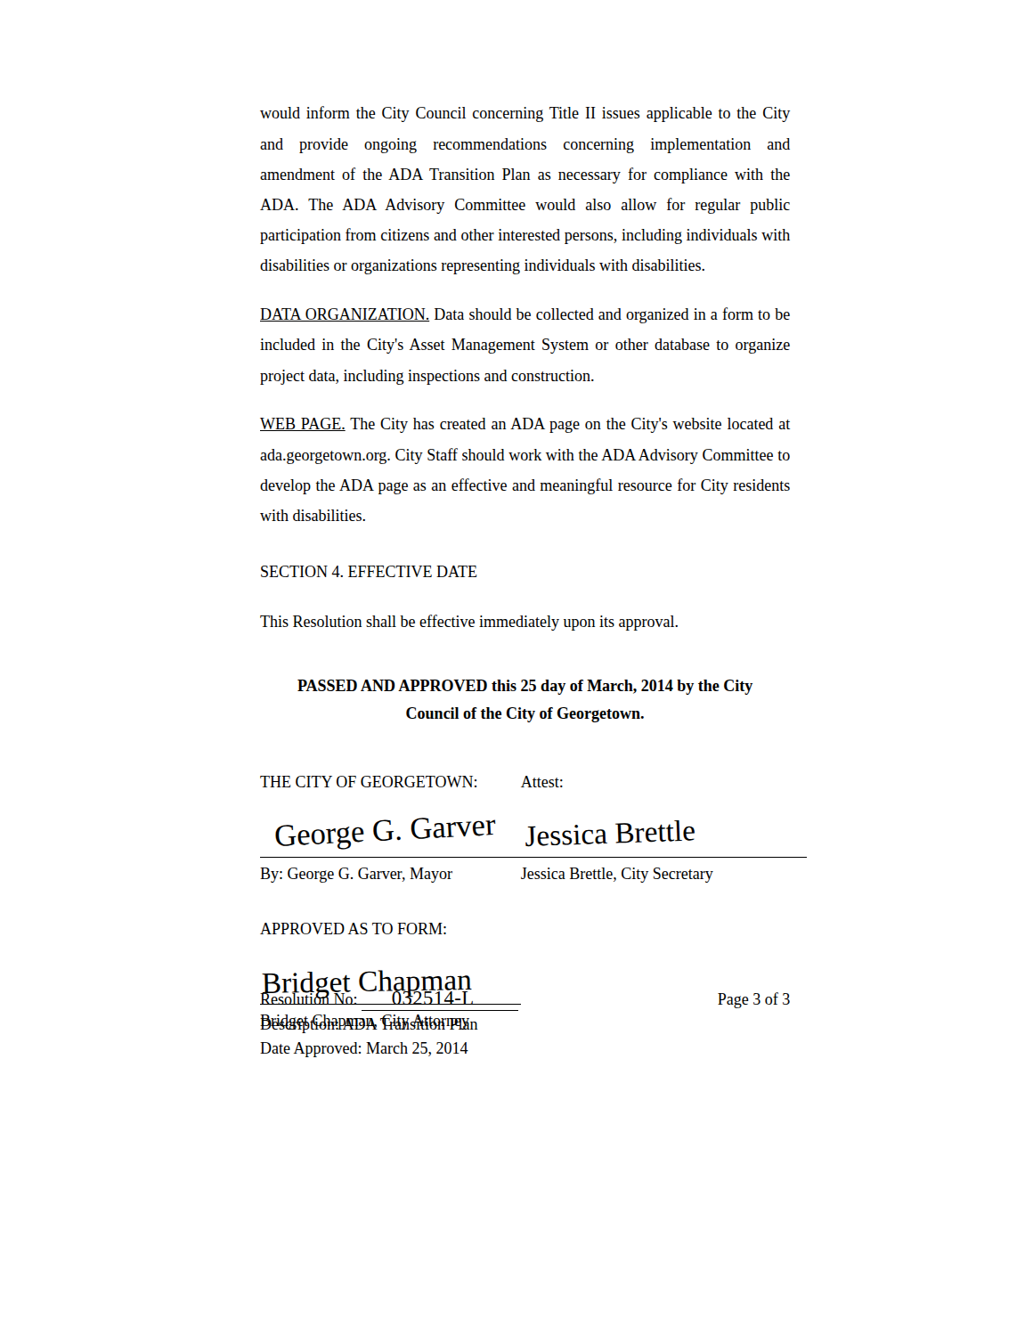would inform the City Council concerning Title II issues applicable to the City and provide ongoing recommendations concerning implementation and amendment of the ADA Transition Plan as necessary for compliance with the ADA. The ADA Advisory Committee would also allow for regular public participation from citizens and other interested persons, including individuals with disabilities or organizations representing individuals with disabilities.
DATA ORGANIZATION. Data should be collected and organized in a form to be included in the City's Asset Management System or other database to organize project data, including inspections and construction.
WEB PAGE. The City has created an ADA page on the City's website located at ada.georgetown.org. City Staff should work with the ADA Advisory Committee to develop the ADA page as an effective and meaningful resource for City residents with disabilities.
SECTION 4. EFFECTIVE DATE
This Resolution shall be effective immediately upon its approval.
PASSED AND APPROVED this 25 day of March, 2014 by the City Council of the City of Georgetown.
| THE CITY OF GEORGETOWN: George G. Garver By: George G. Garver, Mayor | Attest: Jessica Brettle Jessica Brettle, City Secretary |
APPROVED AS TO FORM:
Bridget Chapman
Bridget Chapman, City Attorney
Resolution No: 032514-L
Page 3 of 3
Description: ADA Transition Plan
Date Approved: March 25, 2014